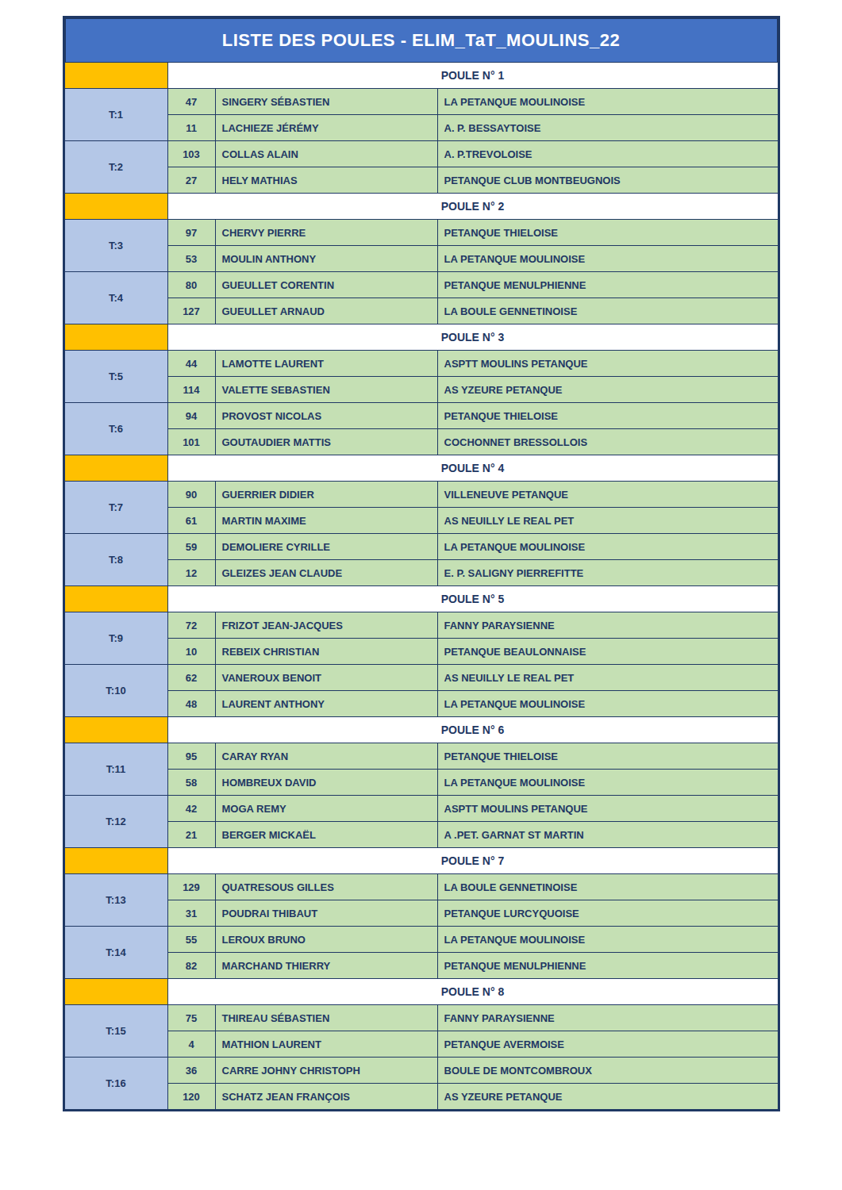LISTE DES POULES - ELIM_TaT_MOULINS_22
| | POULE N° 1 |
| T:1 | 47 | SINGERY SÉBASTIEN | LA PETANQUE MOULINOISE |
| 11 | LACHIEZE JÉRÉMY | A. P. BESSAYTOISE |
| T:2 | 103 | COLLAS ALAIN | A. P.TREVOLOISE |
| 27 | HELY MATHIAS | PETANQUE CLUB MONTBEUGNOIS |
| | POULE N° 2 |
| T:3 | 97 | CHERVY PIERRE | PETANQUE THIELOISE |
| 53 | MOULIN ANTHONY | LA PETANQUE MOULINOISE |
| T:4 | 80 | GUEULLET CORENTIN | PETANQUE MENULPHIENNE |
| 127 | GUEULLET ARNAUD | LA BOULE GENNETINOISE |
| | POULE N° 3 |
| T:5 | 44 | LAMOTTE LAURENT | ASPTT MOULINS PETANQUE |
| 114 | VALETTE SEBASTIEN | AS YZEURE PETANQUE |
| T:6 | 94 | PROVOST NICOLAS | PETANQUE THIELOISE |
| 101 | GOUTAUDIER MATTIS | COCHONNET BRESSOLLOIS |
| | POULE N° 4 |
| T:7 | 90 | GUERRIER DIDIER | VILLENEUVE PETANQUE |
| 61 | MARTIN MAXIME | AS NEUILLY LE REAL PET |
| T:8 | 59 | DEMOLIERE CYRILLE | LA PETANQUE MOULINOISE |
| 12 | GLEIZES JEAN CLAUDE | E. P. SALIGNY PIERREFITTE |
| | POULE N° 5 |
| T:9 | 72 | FRIZOT JEAN-JACQUES | FANNY PARAYSIENNE |
| 10 | REBEIX CHRISTIAN | PETANQUE BEAULONNAISE |
| T:10 | 62 | VANEROUX BENOIT | AS NEUILLY LE REAL PET |
| 48 | LAURENT ANTHONY | LA PETANQUE MOULINOISE |
| | POULE N° 6 |
| T:11 | 95 | CARAY RYAN | PETANQUE THIELOISE |
| 58 | HOMBREUX DAVID | LA PETANQUE MOULINOISE |
| T:12 | 42 | MOGA REMY | ASPTT MOULINS PETANQUE |
| 21 | BERGER MICKAËL | A .PET. GARNAT ST MARTIN |
| | POULE N° 7 |
| T:13 | 129 | QUATRESOUS GILLES | LA BOULE GENNETINOISE |
| 31 | POUDRAI THIBAUT | PETANQUE LURCYQUOISE |
| T:14 | 55 | LEROUX BRUNO | LA PETANQUE MOULINOISE |
| 82 | MARCHAND THIERRY | PETANQUE MENULPHIENNE |
| | POULE N° 8 |
| T:15 | 75 | THIREAU SÉBASTIEN | FANNY PARAYSIENNE |
| 4 | MATHION LAURENT | PETANQUE AVERMOISE |
| T:16 | 36 | CARRE JOHNY CHRISTOPH | BOULE DE MONTCOMBROUX |
| 120 | SCHATZ JEAN FRANÇOIS | AS YZEURE PETANQUE |